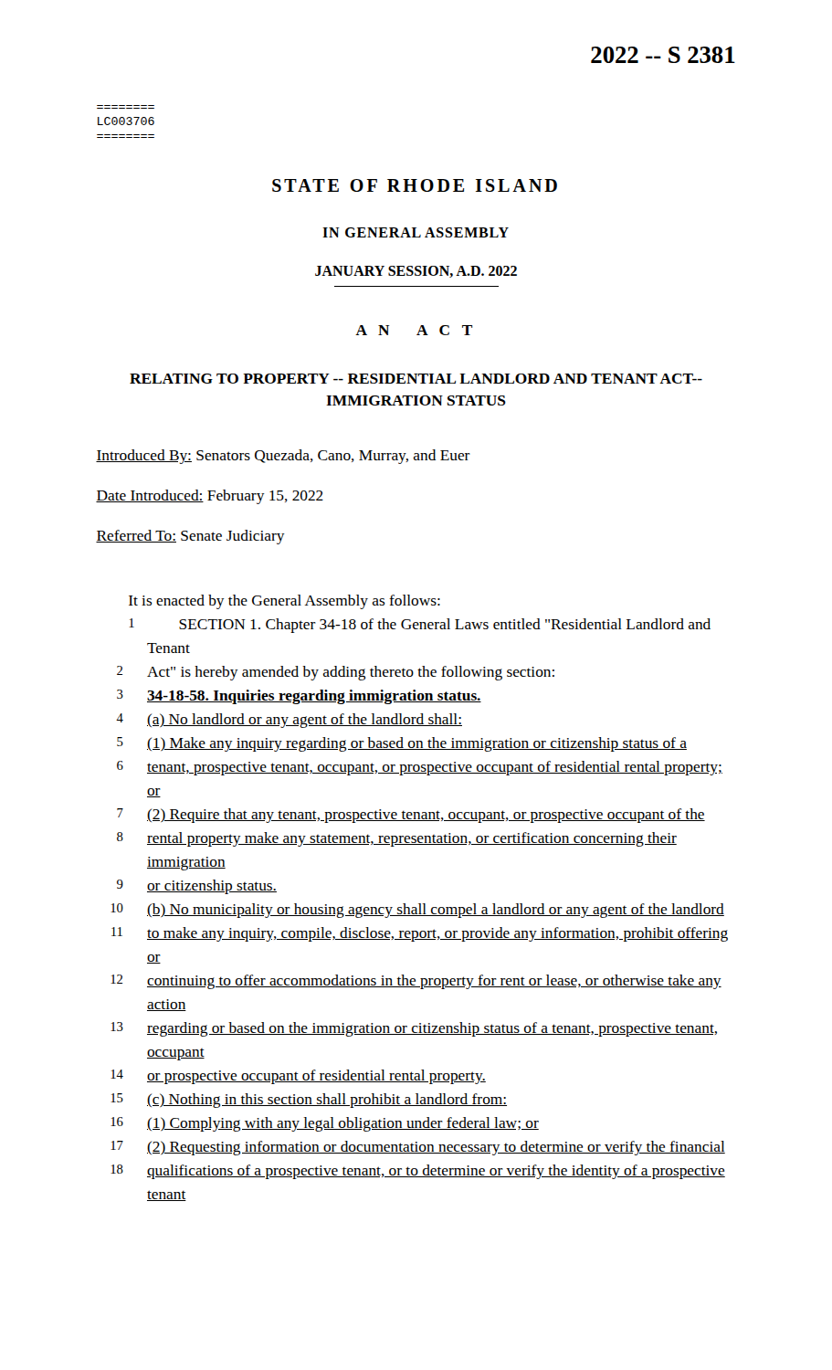2022 -- S 2381
========
LC003706
========
STATE OF RHODE ISLAND
IN GENERAL ASSEMBLY
JANUARY SESSION, A.D. 2022
A N A C T
RELATING TO PROPERTY -- RESIDENTIAL LANDLORD AND TENANT ACT--
IMMIGRATION STATUS
Introduced By: Senators Quezada, Cano, Murray, and Euer
Date Introduced: February 15, 2022
Referred To: Senate Judiciary
It is enacted by the General Assembly as follows:
SECTION 1. Chapter 34-18 of the General Laws entitled "Residential Landlord and Tenant
Act" is hereby amended by adding thereto the following section:
34-18-58. Inquiries regarding immigration status.
(a) No landlord or any agent of the landlord shall:
(1) Make any inquiry regarding or based on the immigration or citizenship status of a
tenant, prospective tenant, occupant, or prospective occupant of residential rental property; or
(2) Require that any tenant, prospective tenant, occupant, or prospective occupant of the
rental property make any statement, representation, or certification concerning their immigration
or citizenship status.
(b) No municipality or housing agency shall compel a landlord or any agent of the landlord
to make any inquiry, compile, disclose, report, or provide any information, prohibit offering or
continuing to offer accommodations in the property for rent or lease, or otherwise take any action
regarding or based on the immigration or citizenship status of a tenant, prospective tenant, occupant
or prospective occupant of residential rental property.
(c) Nothing in this section shall prohibit a landlord from:
(1) Complying with any legal obligation under federal law; or
(2) Requesting information or documentation necessary to determine or verify the financial
qualifications of a prospective tenant, or to determine or verify the identity of a prospective tenant